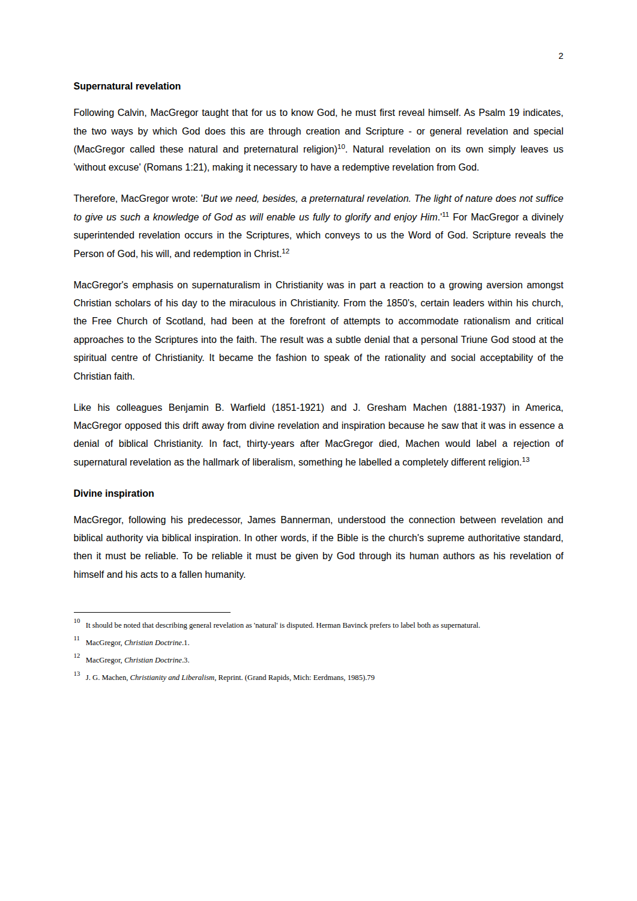2
Supernatural revelation
Following Calvin, MacGregor taught that for us to know God, he must first reveal himself. As Psalm 19 indicates, the two ways by which God does this are through creation and Scripture - or general revelation and special (MacGregor called these natural and preternatural religion)10. Natural revelation on its own simply leaves us 'without excuse' (Romans 1:21), making it necessary to have a redemptive revelation from God.
Therefore, MacGregor wrote: 'But we need, besides, a preternatural revelation. The light of nature does not suffice to give us such a knowledge of God as will enable us fully to glorify and enjoy Him.'11 For MacGregor a divinely superintended revelation occurs in the Scriptures, which conveys to us the Word of God. Scripture reveals the Person of God, his will, and redemption in Christ.12
MacGregor's emphasis on supernaturalism in Christianity was in part a reaction to a growing aversion amongst Christian scholars of his day to the miraculous in Christianity. From the 1850's, certain leaders within his church, the Free Church of Scotland, had been at the forefront of attempts to accommodate rationalism and critical approaches to the Scriptures into the faith. The result was a subtle denial that a personal Triune God stood at the spiritual centre of Christianity. It became the fashion to speak of the rationality and social acceptability of the Christian faith.
Like his colleagues Benjamin B. Warfield (1851-1921) and J. Gresham Machen (1881-1937) in America, MacGregor opposed this drift away from divine revelation and inspiration because he saw that it was in essence a denial of biblical Christianity. In fact, thirty-years after MacGregor died, Machen would label a rejection of supernatural revelation as the hallmark of liberalism, something he labelled a completely different religion.13
Divine inspiration
MacGregor, following his predecessor, James Bannerman, understood the connection between revelation and biblical authority via biblical inspiration. In other words, if the Bible is the church's supreme authoritative standard, then it must be reliable. To be reliable it must be given by God through its human authors as his revelation of himself and his acts to a fallen humanity.
10 It should be noted that describing general revelation as 'natural' is disputed. Herman Bavinck prefers to label both as supernatural.
11 MacGregor, Christian Doctrine.1.
12 MacGregor, Christian Doctrine.3.
13 J. G. Machen, Christianity and Liberalism, Reprint. (Grand Rapids, Mich: Eerdmans, 1985).79